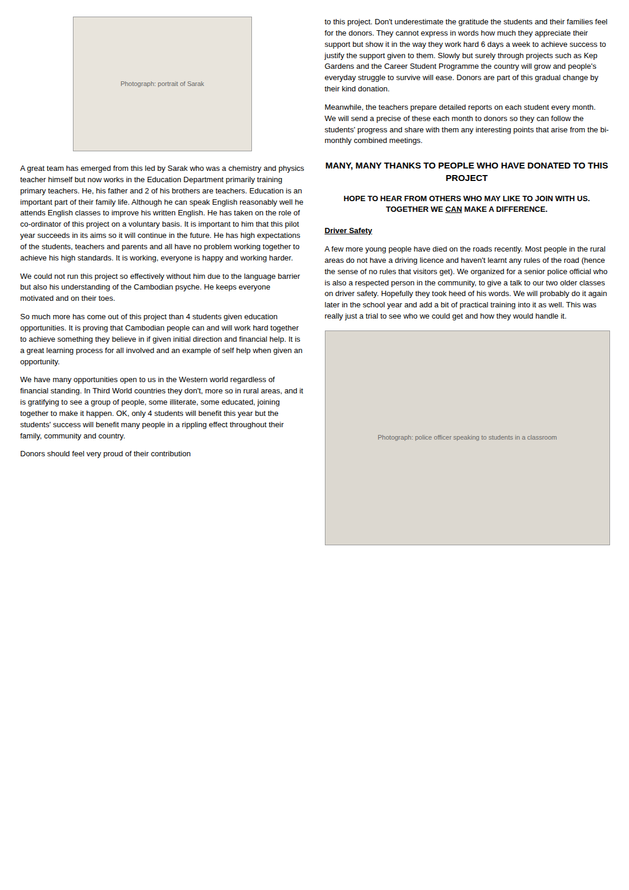Photograph: portrait of Sarak
A great team has emerged from this led by Sarak who was a chemistry and physics teacher himself but now works in the Education Department primarily training primary teachers. He, his father and 2 of his brothers are teachers. Education is an important part of their family life. Although he can speak English reasonably well he attends English classes to improve his written English. He has taken on the role of co-ordinator of this project on a voluntary basis. It is important to him that this pilot year succeeds in its aims so it will continue in the future. He has high expectations of the students, teachers and parents and all have no problem working together to achieve his high standards. It is working, everyone is happy and working harder.
We could not run this project so effectively without him due to the language barrier but also his understanding of the Cambodian psyche. He keeps everyone motivated and on their toes.
So much more has come out of this project than 4 students given education opportunities. It is proving that Cambodian people can and will work hard together to achieve something they believe in if given initial direction and financial help. It is a great learning process for all involved and an example of self help when given an opportunity.
We have many opportunities open to us in the Western world regardless of financial standing. In Third World countries they don't, more so in rural areas, and it is gratifying to see a group of people, some illiterate, some educated, joining together to make it happen. OK, only 4 students will benefit this year but the students' success will benefit many people in a rippling effect throughout their family, community and country.
Donors should feel very proud of their contribution
to this project. Don't underestimate the gratitude the students and their families feel for the donors. They cannot express in words how much they appreciate their support but show it in the way they work hard 6 days a week to achieve success to justify the support given to them. Slowly but surely through projects such as Kep Gardens and the Career Student Programme the country will grow and people's everyday struggle to survive will ease. Donors are part of this gradual change by their kind donation.
Meanwhile, the teachers prepare detailed reports on each student every month. We will send a precise of these each month to donors so they can follow the students' progress and share with them any interesting points that arise from the bi-monthly combined meetings.
MANY, MANY THANKS TO PEOPLE WHO HAVE DONATED TO THIS PROJECT
HOPE TO HEAR FROM OTHERS WHO MAY LIKE TO JOIN WITH US.
TOGETHER WE CAN MAKE A DIFFERENCE.
Driver Safety
A few more young people have died on the roads recently. Most people in the rural areas do not have a driving licence and haven't learnt any rules of the road (hence the sense of no rules that visitors get). We organized for a senior police official who is also a respected person in the community, to give a talk to our two older classes on driver safety. Hopefully they took heed of his words. We will probably do it again later in the school year and add a bit of practical training into it as well. This was really just a trial to see who we could get and how they would handle it.
Photograph: police officer speaking to students in a classroom